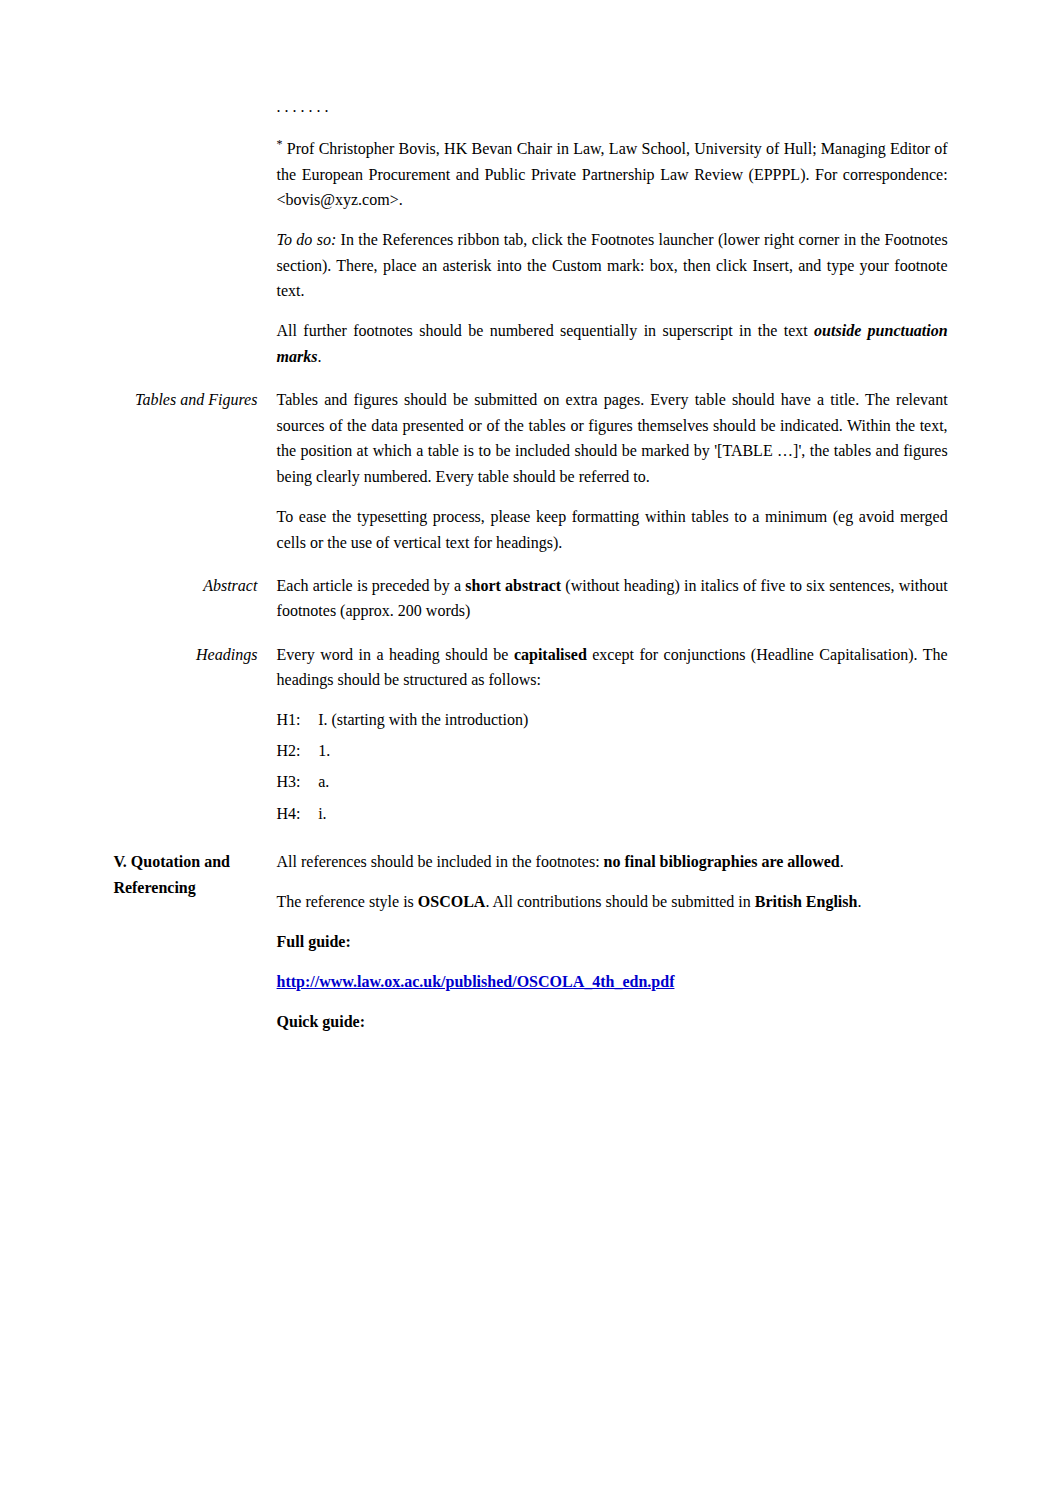.......
* Prof Christopher Bovis, HK Bevan Chair in Law, Law School, University of Hull; Managing Editor of the European Procurement and Public Private Partnership Law Review (EPPPL). For correspondence: <bovis@xyz.com>.
To do so: In the References ribbon tab, click the Footnotes launcher (lower right corner in the Footnotes section). There, place an asterisk into the Custom mark: box, then click Insert, and type your footnote text.
All further footnotes should be numbered sequentially in superscript in the text outside punctuation marks.
Tables and Figures
Tables and figures should be submitted on extra pages. Every table should have a title. The relevant sources of the data presented or of the tables or figures themselves should be indicated. Within the text, the position at which a table is to be included should be marked by '[TABLE …]', the tables and figures being clearly numbered. Every table should be referred to.
To ease the typesetting process, please keep formatting within tables to a minimum (eg avoid merged cells or the use of vertical text for headings).
Abstract
Each article is preceded by a short abstract (without heading) in italics of five to six sentences, without footnotes (approx. 200 words)
Headings
Every word in a heading should be capitalised except for conjunctions (Headline Capitalisation). The headings should be structured as follows:
H1: I. (starting with the introduction)
H2: 1.
H3: a.
H4: i.
V. Quotation and Referencing
All references should be included in the footnotes: no final bibliographies are allowed.
The reference style is OSCOLA. All contributions should be submitted in British English.
Full guide:
http://www.law.ox.ac.uk/published/OSCOLA_4th_edn.pdf
Quick guide: